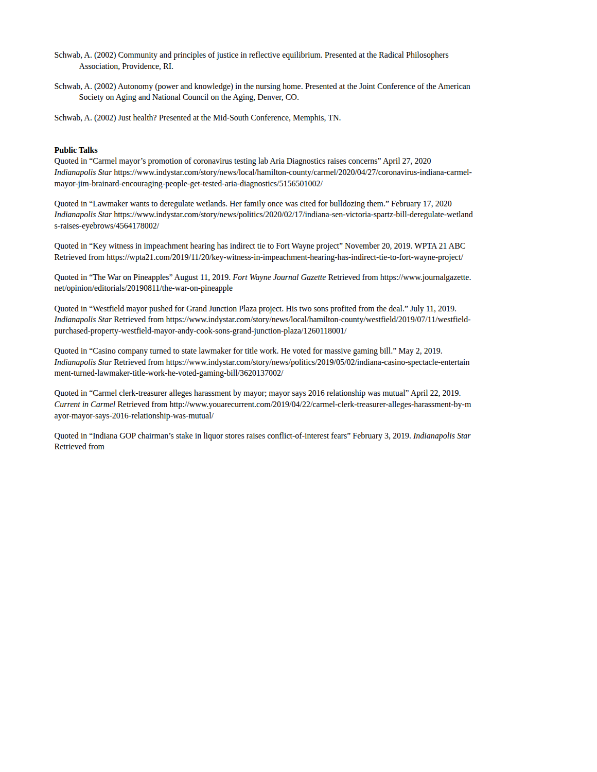Schwab, A. (2002) Community and principles of justice in reflective equilibrium. Presented at the Radical Philosophers Association, Providence, RI.
Schwab, A. (2002) Autonomy (power and knowledge) in the nursing home. Presented at the Joint Conference of the American Society on Aging and National Council on the Aging, Denver, CO.
Schwab, A. (2002) Just health? Presented at the Mid-South Conference, Memphis, TN.
Public Talks
Quoted in “Carmel mayor’s promotion of coronavirus testing lab Aria Diagnostics raises concerns” April 27, 2020 Indianapolis Star https://www.indystar.com/story/news/local/hamilton-county/carmel/2020/04/27/coronavirus-indiana-carmel-mayor-jim-brainard-encouraging-people-get-tested-aria-diagnostics/5156501002/
Quoted in “Lawmaker wants to deregulate wetlands. Her family once was cited for bulldozing them.” February 17, 2020 Indianapolis Star https://www.indystar.com/story/news/politics/2020/02/17/indiana-sen-victoria-spartz-bill-deregulate-wetlands-raises-eyebrows/4564178002/
Quoted in “Key witness in impeachment hearing has indirect tie to Fort Wayne project” November 20, 2019. WPTA 21 ABC Retrieved from https://wpta21.com/2019/11/20/key-witness-in-impeachment-hearing-has-indirect-tie-to-fort-wayne-project/
Quoted in “The War on Pineapples” August 11, 2019. Fort Wayne Journal Gazette Retrieved from https://www.journalgazette.net/opinion/editorials/20190811/the-war-on-pineapple
Quoted in “Westfield mayor pushed for Grand Junction Plaza project. His two sons profited from the deal.” July 11, 2019. Indianapolis Star Retrieved from https://www.indystar.com/story/news/local/hamilton-county/westfield/2019/07/11/westfield-purchased-property-westfield-mayor-andy-cook-sons-grand-junction-plaza/1260118001/
Quoted in “Casino company turned to state lawmaker for title work. He voted for massive gaming bill.” May 2, 2019. Indianapolis Star Retrieved from https://www.indystar.com/story/news/politics/2019/05/02/indiana-casino-spectacle-entertainment-turned-lawmaker-title-work-he-voted-gaming-bill/3620137002/
Quoted in “Carmel clerk-treasurer alleges harassment by mayor; mayor says 2016 relationship was mutual” April 22, 2019. Current in Carmel Retrieved from http://www.youarecurrent.com/2019/04/22/carmel-clerk-treasurer-alleges-harassment-by-mayor-mayor-says-2016-relationship-was-mutual/
Quoted in “Indiana GOP chairman’s stake in liquor stores raises conflict-of-interest fears” February 3, 2019. Indianapolis Star Retrieved from